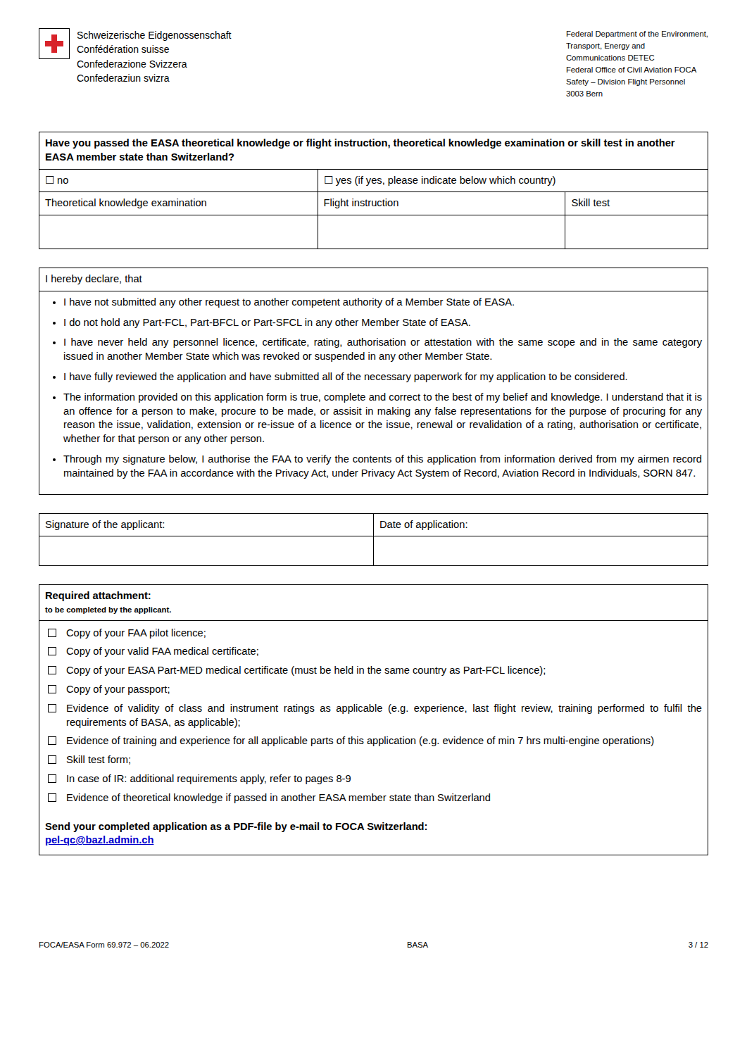Schweizerische Eidgenossenschaft
Confédération suisse
Confederazione Svizzera
Confederaziun svizra
Federal Department of the Environment,
Transport, Energy and
Communications DETEC
Federal Office of Civil Aviation FOCA
Safety – Division Flight Personnel
3003 Bern
| Have you passed the EASA theoretical knowledge or flight instruction, theoretical knowledge examination or skill test in another EASA member state than Switzerland? |
| ☐ no | ☐ yes (if yes, please indicate below which country) |
| Theoretical knowledge examination | Flight instruction | Skill test |
| I hereby declare, that I have not submitted any other request to another competent authority of a Member State of EASA. I do not hold any Part-FCL, Part-BFCL or Part-SFCL in any other Member State of EASA. I have never held any personnel licence, certificate, rating, authorisation or attestation with the same scope and in the same category issued in another Member State which was revoked or suspended in any other Member State. I have fully reviewed the application and have submitted all of the necessary paperwork for my application to be considered. The information provided on this application form is true, complete and correct to the best of my belief and knowledge. I understand that it is an offence for a person to make, procure to be made, or assisit in making any false representations for the purpose of procuring for any reason the issue, validation, extension or re-issue of a licence or the issue, renewal or revalidation of a rating, authorisation or certificate, whether for that person or any other person. Through my signature below, I authorise the FAA to verify the contents of this application from information derived from my airmen record maintained by the FAA in accordance with the Privacy Act, under Privacy Act System of Record, Aviation Record in Individuals, SORN 847. |
| Signature of the applicant: | Date of application: |
| Required attachment: to be completed by the applicant. Copy of your FAA pilot licence; Copy of your valid FAA medical certificate; Copy of your EASA Part-MED medical certificate (must be held in the same country as Part-FCL licence); Copy of your passport; Evidence of validity of class and instrument ratings as applicable (e.g. experience, last flight review, training performed to fulfil the requirements of BASA, as applicable); Evidence of training and experience for all applicable parts of this application (e.g. evidence of min 7 hrs multi-engine operations) Skill test form; In case of IR: additional requirements apply, refer to pages 8-9 Evidence of theoretical knowledge if passed in another EASA member state than Switzerland Send your completed application as a PDF-file by e-mail to FOCA Switzerland: pel-qc@bazl.admin.ch |
FOCA/EASA Form 69.972 – 06.2022
BASA
3 / 12